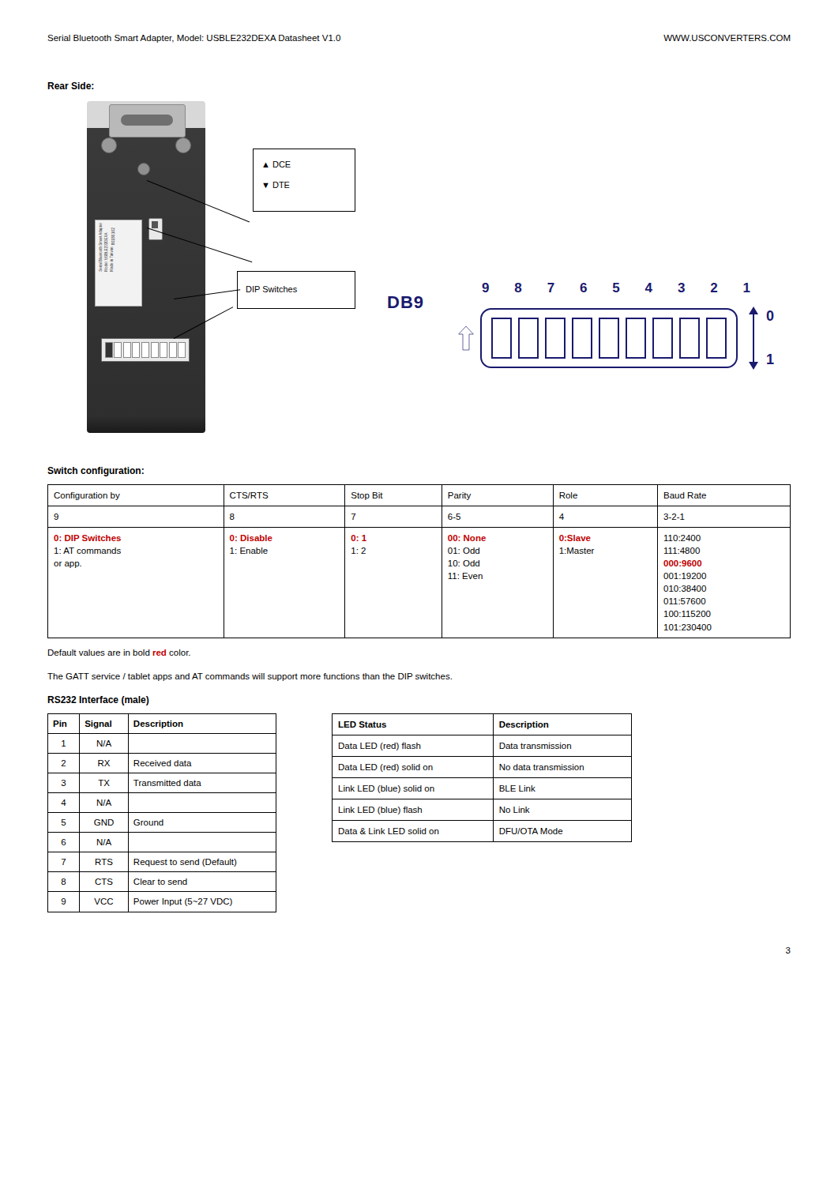Serial Bluetooth Smart Adapter, Model: USBLE232DEXA Datasheet V1.0 WWW.USCONVERTERS.COM
Rear Side:
Serial Bluetooth Smart Adapter
Model: USBLE232DEXA
Made in Taiwan
80180102
▲ DCE
▼ DTE
DIP Switches
DB9
987654321
0 1
Switch configuration:
| Configuration by | CTS/RTS | Stop Bit | Parity | Role | Baud Rate |
| 9 | 8 | 7 | 6-5 | 4 | 3-2-1 |
| 0: DIP Switches 1: AT commands or app. | 0: Disable 1: Enable | 0: 1 1: 2 | 00: None 01: Odd 10: Odd 11: Even | 0:Slave 1:Master | 110:2400 111:4800 000:9600 001:19200 010:38400 011:57600 100:115200 101:230400 |
Default values are in bold red color.
The GATT service / tablet apps and AT commands will support more functions than the DIP switches.
RS232 Interface (male)
| Pin | Signal | Description |
| --- | --- | --- |
| 1 | N/A | |
| 2 | RX | Received data |
| 3 | TX | Transmitted data |
| 4 | N/A | |
| 5 | GND | Ground |
| 6 | N/A | |
| 7 | RTS | Request to send (Default) |
| 8 | CTS | Clear to send |
| 9 | VCC | Power Input (5~27 VDC) |
| LED Status | Description |
| --- | --- |
| Data LED (red) flash | Data transmission |
| Data LED (red) solid on | No data transmission |
| Link LED (blue) solid on | BLE Link |
| Link LED (blue) flash | No Link |
| Data & Link LED solid on | DFU/OTA Mode |
3